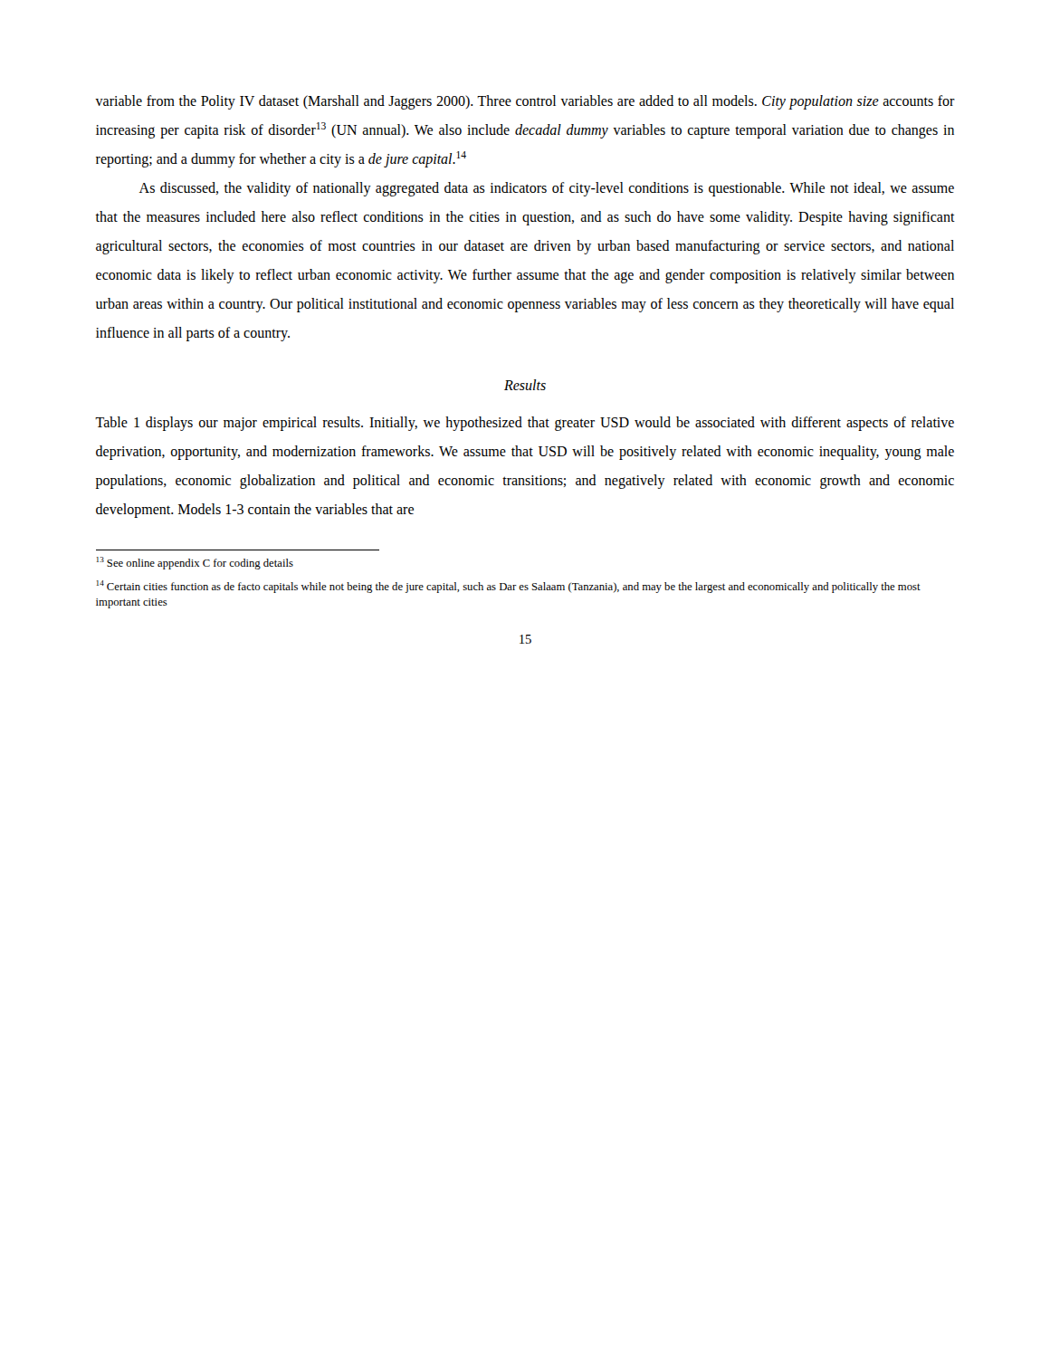variable from the Polity IV dataset (Marshall and Jaggers 2000). Three control variables are added to all models. City population size accounts for increasing per capita risk of disorder13 (UN annual). We also include decadal dummy variables to capture temporal variation due to changes in reporting; and a dummy for whether a city is a de jure capital.14
As discussed, the validity of nationally aggregated data as indicators of city-level conditions is questionable. While not ideal, we assume that the measures included here also reflect conditions in the cities in question, and as such do have some validity. Despite having significant agricultural sectors, the economies of most countries in our dataset are driven by urban based manufacturing or service sectors, and national economic data is likely to reflect urban economic activity. We further assume that the age and gender composition is relatively similar between urban areas within a country. Our political institutional and economic openness variables may of less concern as they theoretically will have equal influence in all parts of a country.
Results
Table 1 displays our major empirical results. Initially, we hypothesized that greater USD would be associated with different aspects of relative deprivation, opportunity, and modernization frameworks. We assume that USD will be positively related with economic inequality, young male populations, economic globalization and political and economic transitions; and negatively related with economic growth and economic development. Models 1-3 contain the variables that are
13 See online appendix C for coding details
14 Certain cities function as de facto capitals while not being the de jure capital, such as Dar es Salaam (Tanzania), and may be the largest and economically and politically the most important cities
15